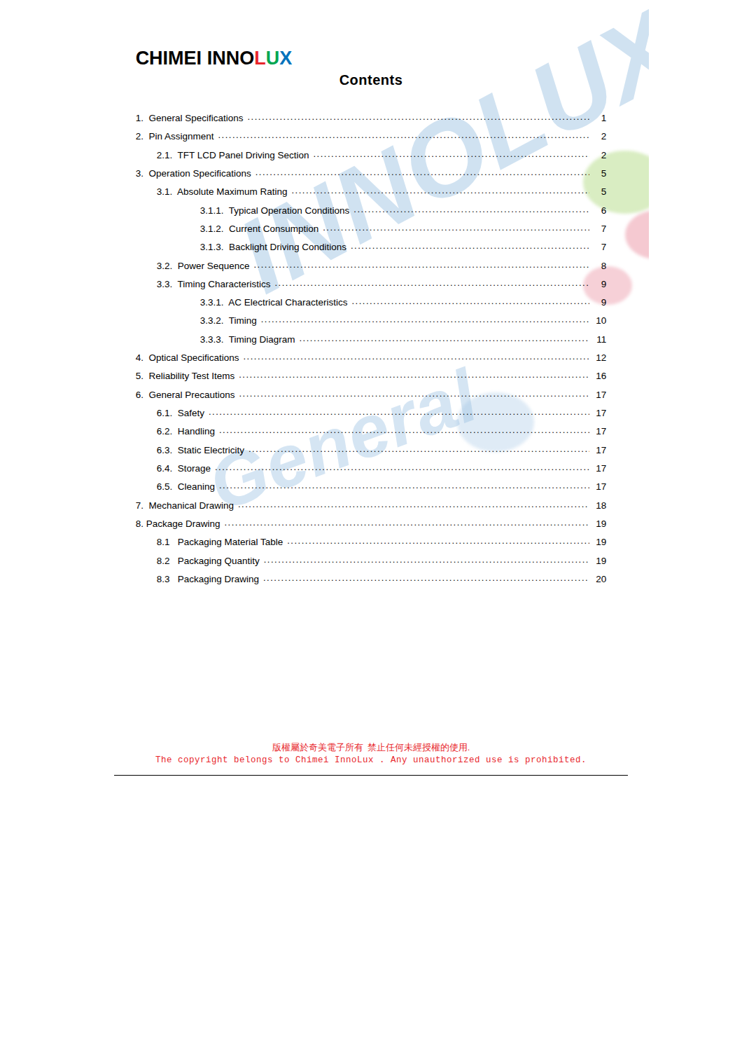INNOLUX
General
CHIMEI INNO LUX
Contents
1. General Specifications .................................................................................................................. 1
2. Pin Assignment ......................................................................................................................... 2
2.1. TFT LCD Panel Driving Section ................................................................................. 2
3. Operation Specifications .............................................................................................. 5
3.1. Absolute Maximum Rating ......................................................................................... 5
3.1.1. Typical Operation Conditions ............................................................................... 6
3.1.2. Current Consumption ....................................................................................... 7
3.1.3. Backlight Driving Conditions ................................................................................ 7
3.2. Power Sequence ......................................................................................................... 8
3.3. Timing Characteristics ................................................................................................. 9
3.3.1. AC Electrical Characteristics ................................................................................ 9
3.3.2. Timing ............................................................................................................. 10
3.3.3. Timing Diagram ............................................................................................. 11
4. Optical Specifications ................................................................................................. 12
5. Reliability Test Items .................................................................................................. 16
6. General Precautions .................................................................................................. 17
6.1. Safety ..................................................................................................................... 17
6.2. Handling ................................................................................................................. 17
6.3. Static Electricity ....................................................................................................... 17
6.4. Storage ................................................................................................................... 17
6.5. Cleaning ................................................................................................................. 17
7. Mechanical Drawing .................................................................................................. 18
8. Package Drawing ....................................................................................................... 19
8.1 Packaging Material Table .......................................................................................... 19
8.2 Packaging Quantity ................................................................................................... 19
8.3 Packaging Drawing ................................................................................................... 20
版權屬於奇美電子所有 禁止任何未經授權的使用.
The copyright belongs to Chimei InnoLux . Any unauthorized use is prohibited.